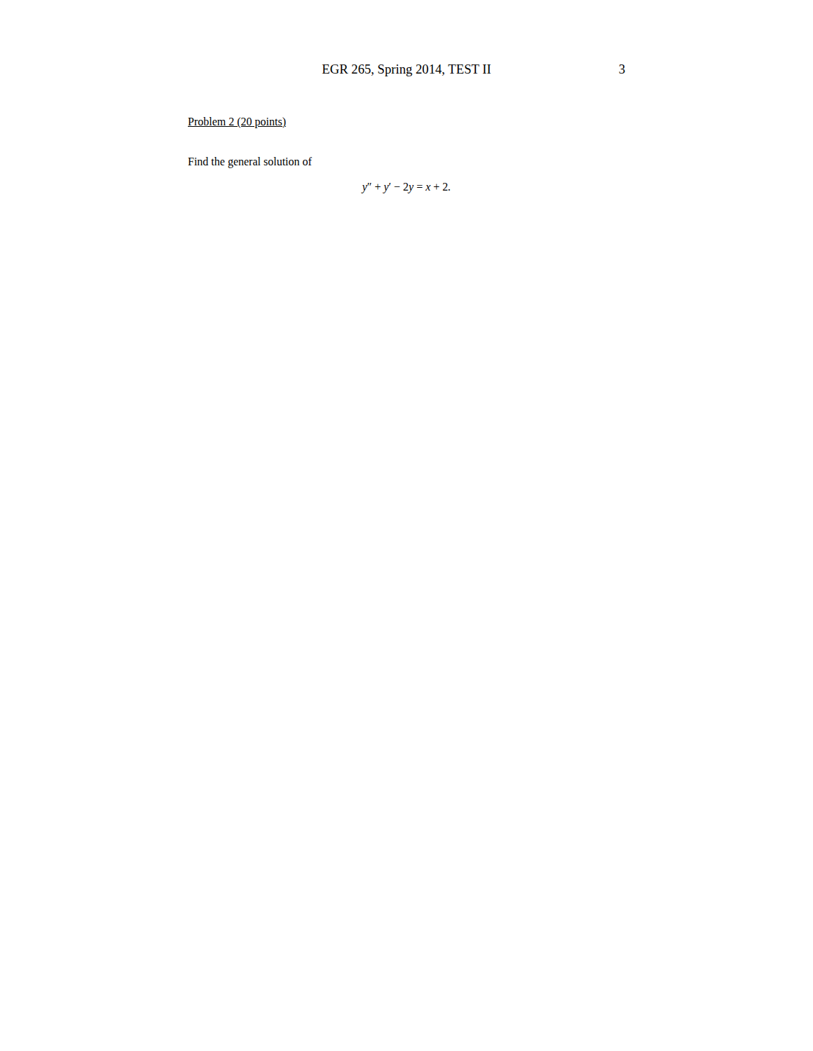EGR 265, Spring 2014, TEST II
3
Problem 2 (20 points)
Find the general solution of
y″ + y′ − 2y = x + 2.